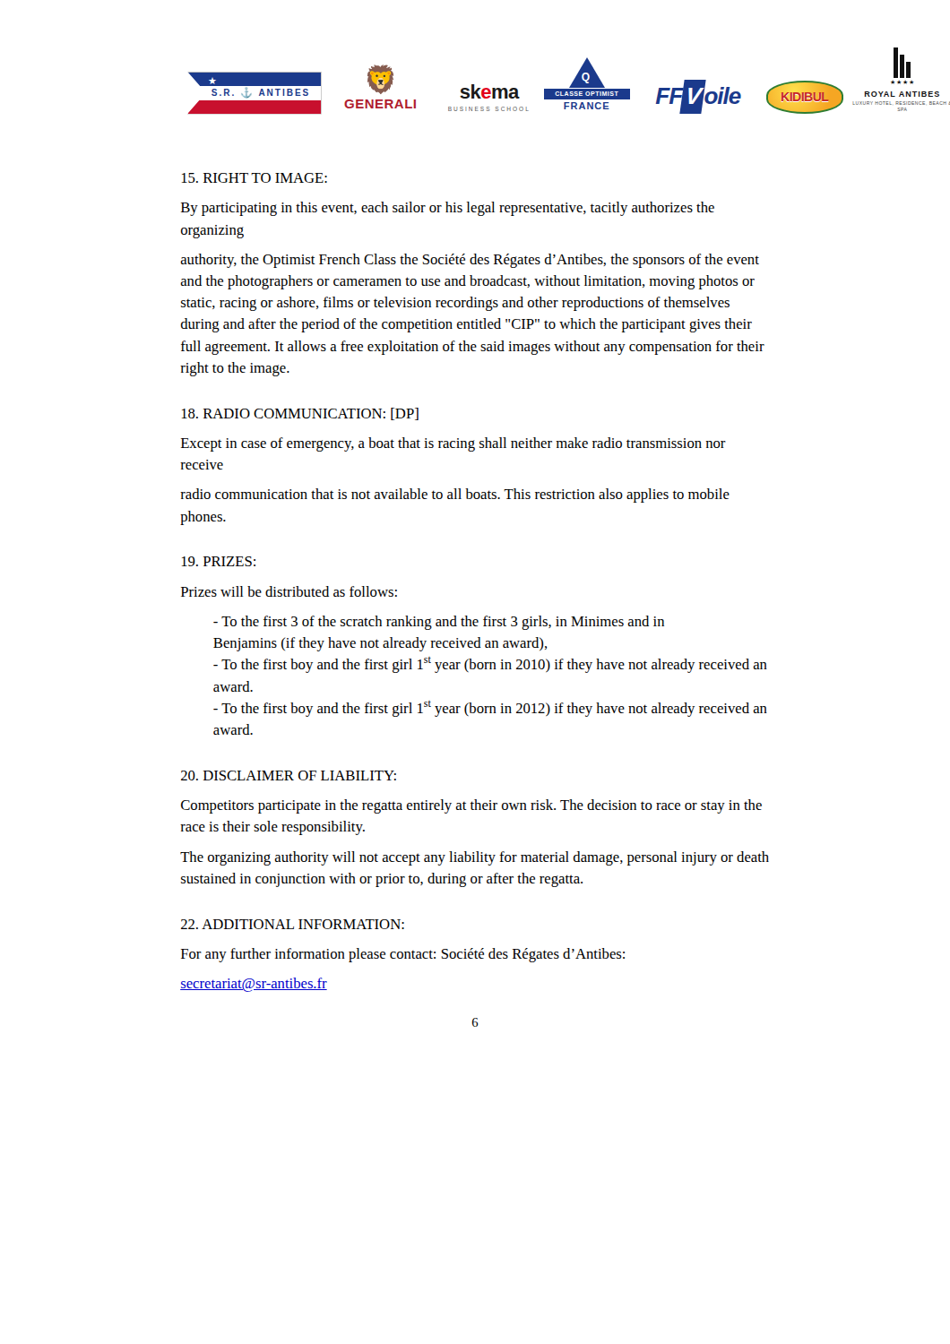★ S.R. ⚓ ANTIBES
🦁
GENERALI
skema
BUSINESS SCHOOL
CLASSE OPTIMIST
FRANCE
FFVoile
KIDIBUL
★★★★
ROYAL ANTIBES
LUXURY HOTEL, RESIDENCE, BEACH & SPA
15. RIGHT TO IMAGE:
By participating in this event, each sailor or his legal representative, tacitly authorizes the organizing
authority, the Optimist French Class the Société des Régates d’Antibes, the sponsors of the event and the photographers or cameramen to use and broadcast, without limitation, moving photos or static, racing or ashore, films or television recordings and other reproductions of themselves during and after the period of the competition entitled "CIP" to which the participant gives their full agreement. It allows a free exploitation of the said images without any compensation for their right to the image.
18. RADIO COMMUNICATION: [DP]
Except in case of emergency, a boat that is racing shall neither make radio transmission nor receive
radio communication that is not available to all boats. This restriction also applies to mobile phones.
19. PRIZES:
Prizes will be distributed as follows:
- To the first 3 of the scratch ranking and the first 3 girls, in Minimes and in
Benjamins (if they have not already received an award),
- To the first boy and the first girl 1st year (born in 2010) if they have not already received an award.
- To the first boy and the first girl 1st year (born in 2012) if they have not already received an award.
20. DISCLAIMER OF LIABILITY:
Competitors participate in the regatta entirely at their own risk. The decision to race or stay in the race is their sole responsibility.
The organizing authority will not accept any liability for material damage, personal injury or death sustained in conjunction with or prior to, during or after the regatta.
22. ADDITIONAL INFORMATION:
For any further information please contact: Société des Régates d’Antibes:
secretariat@sr-antibes.fr
6